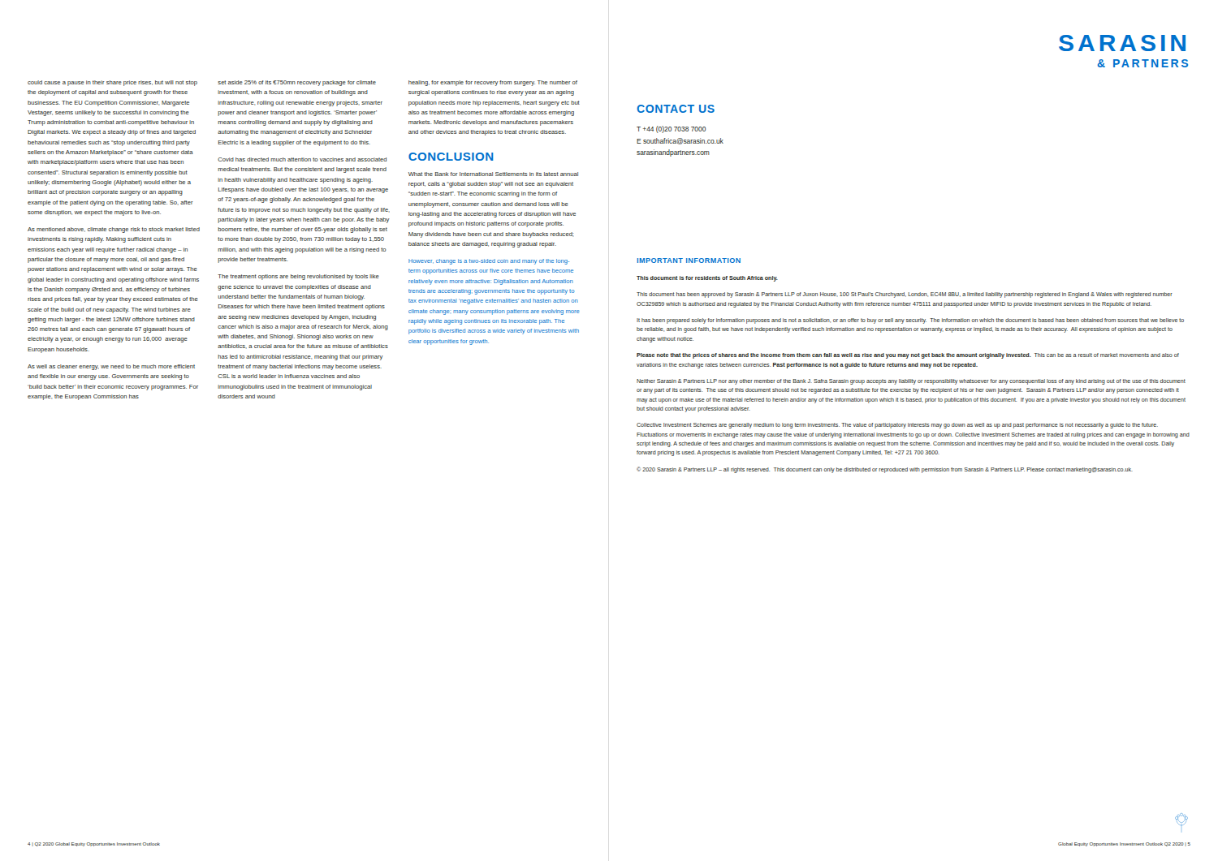could cause a pause in their share price rises, but will not stop the deployment of capital and subsequent growth for these businesses. The EU Competition Commissioner, Margarete Vestager, seems unlikely to be successful in convincing the Trump administration to combat anti-competitive behaviour in Digital markets. We expect a steady drip of fines and targeted behavioural remedies such as “stop undercutting third party sellers on the Amazon Marketplace” or “share customer data with marketplace/platform users where that use has been consented”. Structural separation is eminently possible but unlikely; dismembering Google (Alphabet) would either be a brilliant act of precision corporate surgery or an appalling example of the patient dying on the operating table. So, after some disruption, we expect the majors to live-on.
As mentioned above, climate change risk to stock market listed investments is rising rapidly. Making sufficient cuts in emissions each year will require further radical change – in particular the closure of many more coal, oil and gas-fired power stations and replacement with wind or solar arrays. The global leader in constructing and operating offshore wind farms is the Danish company Ørsted and, as efficiency of turbines rises and prices fall, year by year they exceed estimates of the scale of the build out of new capacity. The wind turbines are getting much larger - the latest 12MW offshore turbines stand 260 metres tall and each can generate 67 gigawatt hours of electricity a year, or enough energy to run 16,000 average European households.
As well as cleaner energy, we need to be much more efficient and flexible in our energy use. Governments are seeking to ‘build back better’ in their economic recovery programmes. For example, the European Commission has
set aside 25% of its €750mn recovery package for climate investment, with a focus on renovation of buildings and infrastructure, rolling out renewable energy projects, smarter power and cleaner transport and logistics. ‘Smarter power’ means controlling demand and supply by digitalising and automating the management of electricity and Schneider Electric is a leading supplier of the equipment to do this.
Covid has directed much attention to vaccines and associated medical treatments. But the consistent and largest scale trend in health vulnerability and healthcare spending is ageing. Lifespans have doubled over the last 100 years, to an average of 72 years-of-age globally. An acknowledged goal for the future is to improve not so much longevity but the quality of life, particularly in later years when health can be poor. As the baby boomers retire, the number of over 65-year olds globally is set to more than double by 2050, from 730 million today to 1,550 million, and with this ageing population will be a rising need to provide better treatments.
The treatment options are being revolutionised by tools like gene science to unravel the complexities of disease and understand better the fundamentals of human biology. Diseases for which there have been limited treatment options are seeing new medicines developed by Amgen, including cancer which is also a major area of research for Merck, along with diabetes, and Shionogi. Shionogi also works on new antibiotics, a crucial area for the future as misuse of antibiotics has led to antimicrobial resistance, meaning that our primary treatment of many bacterial infections may become useless. CSL is a world leader in influenza vaccines and also immunoglobulins used in the treatment of immunological disorders and wound
healing, for example for recovery from surgery. The number of surgical operations continues to rise every year as an ageing population needs more hip replacements, heart surgery etc but also as treatment becomes more affordable across emerging markets. Medtronic develops and manufactures pacemakers and other devices and therapies to treat chronic diseases.
CONCLUSION
What the Bank for International Settlements in its latest annual report, calls a “global sudden stop” will not see an equivalent “sudden re-start”. The economic scarring in the form of unemployment, consumer caution and demand loss will be long-lasting and the accelerating forces of disruption will have profound impacts on historic patterns of corporate profits. Many dividends have been cut and share buybacks reduced; balance sheets are damaged, requiring gradual repair.
However, change is a two-sided coin and many of the long-term opportunities across our five core themes have become relatively even more attractive: Digitalisation and Automation trends are accelerating; governments have the opportunity to tax environmental ‘negative externalities’ and hasten action on climate change; many consumption patterns are evolving more rapidly while ageing continues on its inexorable path. The portfolio is diversified across a wide variety of investments with clear opportunities for growth.
4 | Q2 2020 Global Equity Opportunites Investment Outlook
SARASIN
& PARTNERS
CONTACT US
T +44 (0)20 7038 7000
E southafrica@sarasin.co.uk
sarasinandpartners.com
IMPORTANT INFORMATION
This document is for residents of South Africa only.
This document has been approved by Sarasin & Partners LLP of Juxon House, 100 St Paul’s Churchyard, London, EC4M 8BU, a limited liability partnership registered in England & Wales with registered number OC329859 which is authorised and regulated by the Financial Conduct Authority with firm reference number 475111 and passported under MiFID to provide investment services in the Republic of Ireland.
It has been prepared solely for information purposes and is not a solicitation, or an offer to buy or sell any security. The information on which the document is based has been obtained from sources that we believe to be reliable, and in good faith, but we have not independently verified such information and no representation or warranty, express or implied, is made as to their accuracy. All expressions of opinion are subject to change without notice.
Please note that the prices of shares and the income from them can fall as well as rise and you may not get back the amount originally invested. This can be as a result of market movements and also of variations in the exchange rates between currencies. Past performance is not a guide to future returns and may not be repeated.
Neither Sarasin & Partners LLP nor any other member of the Bank J. Safra Sarasin group accepts any liability or responsibility whatsoever for any consequential loss of any kind arising out of the use of this document or any part of its contents. The use of this document should not be regarded as a substitute for the exercise by the recipient of his or her own judgment. Sarasin & Partners LLP and/or any person connected with it may act upon or make use of the material referred to herein and/or any of the information upon which it is based, prior to publication of this document. If you are a private investor you should not rely on this document but should contact your professional adviser.
Collective Investment Schemes are generally medium to long term investments. The value of participatory interests may go down as well as up and past performance is not necessarily a guide to the future. Fluctuations or movements in exchange rates may cause the value of underlying international investments to go up or down. Collective Investment Schemes are traded at ruling prices and can engage in borrowing and script lending. A schedule of fees and charges and maximum commissions is available on request from the scheme. Commission and incentives may be paid and if so, would be included in the overall costs. Daily forward pricing is used. A prospectus is available from Prescient Management Company Limited, Tel: +27 21 700 3600.
© 2020 Sarasin & Partners LLP – all rights reserved. This document can only be distributed or reproduced with permission from Sarasin & Partners LLP. Please contact marketing@sarasin.co.uk.
Global Equity Opportunites Investment Outlook Q2 2020 | 5